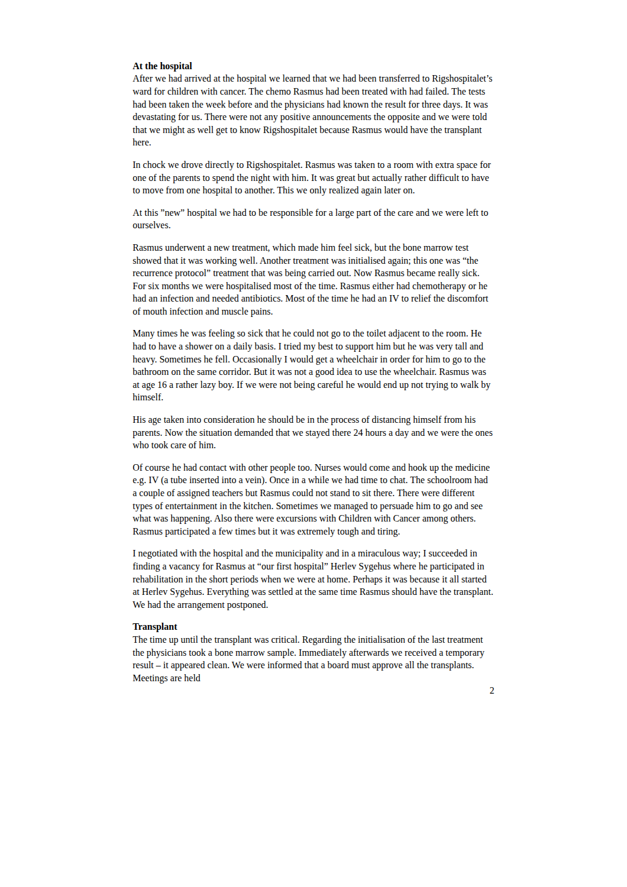At the hospital
After we had arrived at the hospital we learned that we had been transferred to Rigshospitalet’s ward for children with cancer. The chemo Rasmus had been treated with had failed. The tests had been taken the week before and the physicians had known the result for three days. It was devastating for us. There were not any positive announcements the opposite and we were told that we might as well get to know Rigshospitalet because Rasmus would have the transplant here.
In chock we drove directly to Rigshospitalet. Rasmus was taken to a room with extra space for one of the parents to spend the night with him. It was great but actually rather difficult to have to move from one hospital to another. This we only realized again later on.
At this ”new” hospital we had to be responsible for a large part of the care and we were left to ourselves.
Rasmus underwent a new treatment, which made him feel sick, but the bone marrow test showed that it was working well. Another treatment was initialised again; this one was “the recurrence protocol” treatment that was being carried out. Now Rasmus became really sick. For six months we were hospitalised most of the time. Rasmus either had chemotherapy or he had an infection and needed antibiotics. Most of the time he had an IV to relief the discomfort of mouth infection and muscle pains.
Many times he was feeling so sick that he could not go to the toilet adjacent to the room. He had to have a shower on a daily basis. I tried my best to support him but he was very tall and heavy. Sometimes he fell. Occasionally I would get a wheelchair in order for him to go to the bathroom on the same corridor. But it was not a good idea to use the wheelchair. Rasmus was at age 16 a rather lazy boy. If we were not being careful he would end up not trying to walk by himself.
His age taken into consideration he should be in the process of distancing himself from his parents. Now the situation demanded that we stayed there 24 hours a day and we were the ones who took care of him.
Of course he had contact with other people too. Nurses would come and hook up the medicine e.g. IV (a tube inserted into a vein). Once in a while we had time to chat. The schoolroom had a couple of assigned teachers but Rasmus could not stand to sit there. There were different types of entertainment in the kitchen. Sometimes we managed to persuade him to go and see what was happening. Also there were excursions with Children with Cancer among others. Rasmus participated a few times but it was extremely tough and tiring.
I negotiated with the hospital and the municipality and in a miraculous way; I succeeded in finding a vacancy for Rasmus at “our first hospital” Herlev Sygehus where he participated in rehabilitation in the short periods when we were at home. Perhaps it was because it all started at Herlev Sygehus. Everything was settled at the same time Rasmus should have the transplant. We had the arrangement postponed.
Transplant
The time up until the transplant was critical. Regarding the initialisation of the last treatment the physicians took a bone marrow sample. Immediately afterwards we received a temporary result – it appeared clean. We were informed that a board must approve all the transplants. Meetings are held
2